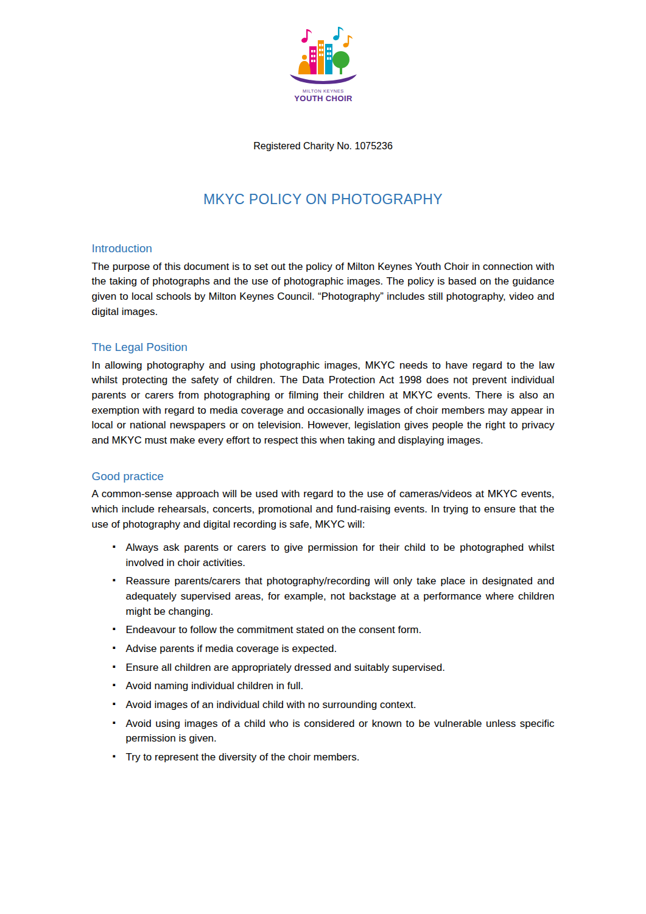MILTON KEYNES YOUTH CHOIR
Registered Charity No. 1075236
MKYC POLICY ON PHOTOGRAPHY
Introduction
The purpose of this document is to set out the policy of Milton Keynes Youth Choir in connection with the taking of photographs and the use of photographic images. The policy is based on the guidance given to local schools by Milton Keynes Council. “Photography” includes still photography, video and digital images.
The Legal Position
In allowing photography and using photographic images, MKYC needs to have regard to the law whilst protecting the safety of children. The Data Protection Act 1998 does not prevent individual parents or carers from photographing or filming their children at MKYC events. There is also an exemption with regard to media coverage and occasionally images of choir members may appear in local or national newspapers or on television. However, legislation gives people the right to privacy and MKYC must make every effort to respect this when taking and displaying images.
Good practice
A common-sense approach will be used with regard to the use of cameras/videos at MKYC events, which include rehearsals, concerts, promotional and fund-raising events. In trying to ensure that the use of photography and digital recording is safe, MKYC will:
Always ask parents or carers to give permission for their child to be photographed whilst involved in choir activities.
Reassure parents/carers that photography/recording will only take place in designated and adequately supervised areas, for example, not backstage at a performance where children might be changing.
Endeavour to follow the commitment stated on the consent form.
Advise parents if media coverage is expected.
Ensure all children are appropriately dressed and suitably supervised.
Avoid naming individual children in full.
Avoid images of an individual child with no surrounding context.
Avoid using images of a child who is considered or known to be vulnerable unless specific permission is given.
Try to represent the diversity of the choir members.